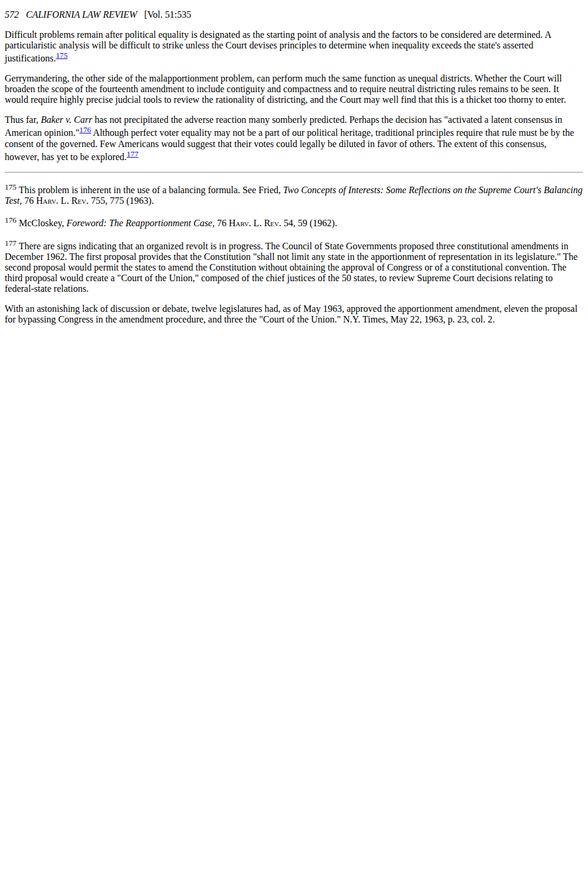572 CALIFORNIA LAW REVIEW [Vol. 51:535
Difficult problems remain after political equality is designated as the starting point of analysis and the factors to be considered are determined. A particularistic analysis will be difficult to strike unless the Court devises principles to determine when inequality exceeds the state's asserted justifications.175
Gerrymandering, the other side of the malapportionment problem, can perform much the same function as unequal districts. Whether the Court will broaden the scope of the fourteenth amendment to include contiguity and compactness and to require neutral districting rules remains to be seen. It would require highly precise judcial tools to review the rationality of districting, and the Court may well find that this is a thicket too thorny to enter.
Thus far, Baker v. Carr has not precipitated the adverse reaction many somberly predicted. Perhaps the decision has "activated a latent consensus in American opinion."176 Although perfect voter equality may not be a part of our political heritage, traditional principles require that rule must be by the consent of the governed. Few Americans would suggest that their votes could legally be diluted in favor of others. The extent of this consensus, however, has yet to be explored.177
175 This problem is inherent in the use of a balancing formula. See Fried, Two Concepts of Interests: Some Reflections on the Supreme Court's Balancing Test, 76 Harv. L. Rev. 755, 775 (1963).
176 McCloskey, Foreword: The Reapportionment Case, 76 Harv. L. Rev. 54, 59 (1962).
177 There are signs indicating that an organized revolt is in progress. The Council of State Governments proposed three constitutional amendments in December 1962. The first proposal provides that the Constitution "shall not limit any state in the apportionment of representation in its legislature." The second proposal would permit the states to amend the Constitution without obtaining the approval of Congress or of a constitutional convention. The third proposal would create a "Court of the Union," composed of the chief justices of the 50 states, to review Supreme Court decisions relating to federal-state relations.
With an astonishing lack of discussion or debate, twelve legislatures had, as of May 1963, approved the apportionment amendment, eleven the proposal for bypassing Congress in the amendment procedure, and three the "Court of the Union." N.Y. Times, May 22, 1963, p. 23, col. 2.